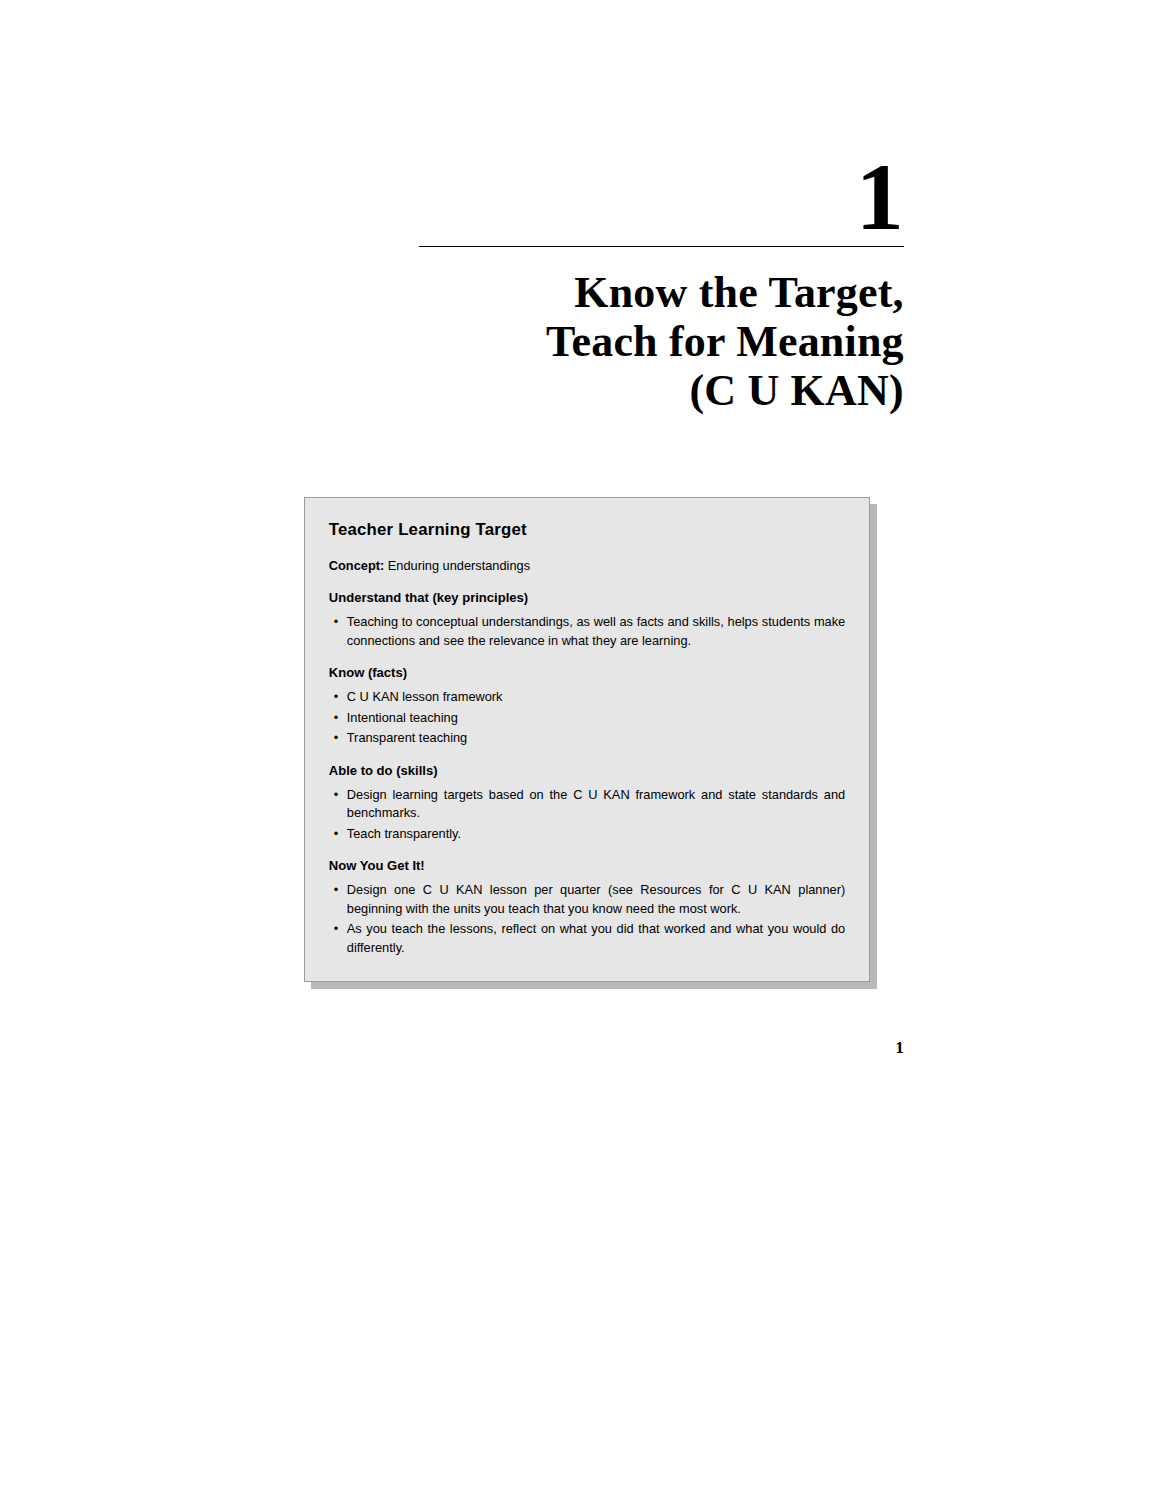1
Know the Target,
Teach for Meaning
(C U KAN)
Teacher Learning Target
Concept: Enduring understandings
Understand that (key principles)
Teaching to conceptual understandings, as well as facts and skills, helps students make connections and see the relevance in what they are learning.
Know (facts)
C U KAN lesson framework
Intentional teaching
Transparent teaching
Able to do (skills)
Design learning targets based on the C U KAN framework and state standards and benchmarks.
Teach transparently.
Now You Get It!
Design one C U KAN lesson per quarter (see Resources for C U KAN planner) beginning with the units you teach that you know need the most work.
As you teach the lessons, reflect on what you did that worked and what you would do differently.
1